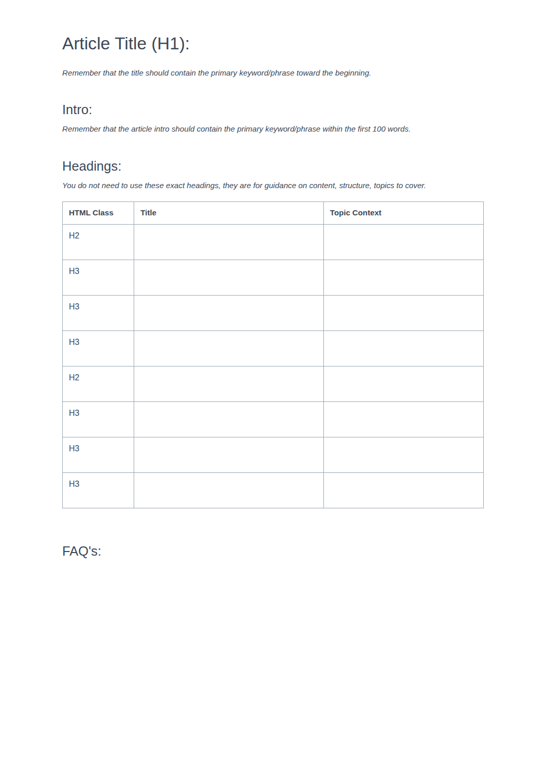Article Title (H1):
Remember that the title should contain the primary keyword/phrase toward the beginning.
Intro:
Remember that the article intro should contain the primary keyword/phrase within the first 100 words.
Headings:
You do not need to use these exact headings, they are for guidance on content, structure, topics to cover.
| HTML Class | Title | Topic Context |
| --- | --- | --- |
| H2 | | |
| H3 | | |
| H3 | | |
| H3 | | |
| H2 | | |
| H3 | | |
| H3 | | |
| H3 | | |
FAQ's: